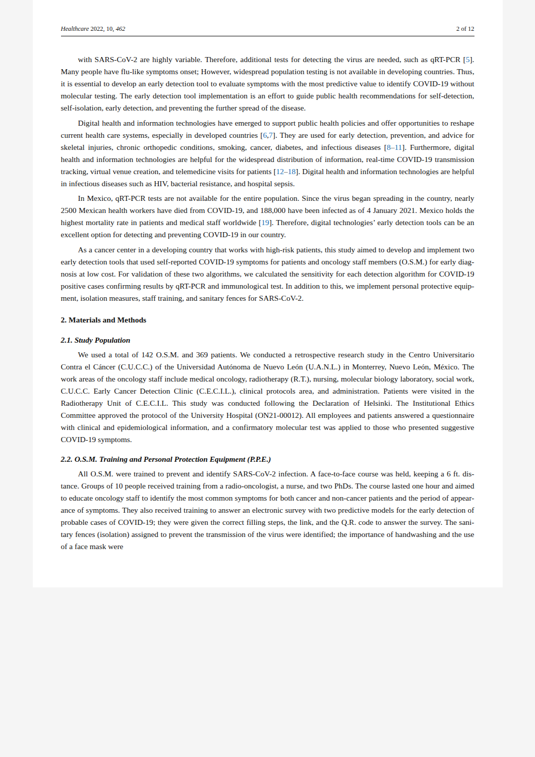Healthcare 2022, 10, 462 2 of 12
with SARS-CoV-2 are highly variable. Therefore, additional tests for detecting the virus are needed, such as qRT-PCR [5]. Many people have flu-like symptoms onset; However, widespread population testing is not available in developing countries. Thus, it is essential to develop an early detection tool to evaluate symptoms with the most predictive value to identify COVID-19 without molecular testing. The early detection tool implementation is an effort to guide public health recommendations for self-detection, self-isolation, early detection, and preventing the further spread of the disease.
Digital health and information technologies have emerged to support public health policies and offer opportunities to reshape current health care systems, especially in developed countries [6,7]. They are used for early detection, prevention, and advice for skeletal injuries, chronic orthopedic conditions, smoking, cancer, diabetes, and infectious diseases [8–11]. Furthermore, digital health and information technologies are helpful for the widespread distribution of information, real-time COVID-19 transmission tracking, virtual venue creation, and telemedicine visits for patients [12–18]. Digital health and information technologies are helpful in infectious diseases such as HIV, bacterial resistance, and hospital sepsis.
In Mexico, qRT-PCR tests are not available for the entire population. Since the virus began spreading in the country, nearly 2500 Mexican health workers have died from COVID-19, and 188,000 have been infected as of 4 January 2021. Mexico holds the highest mortality rate in patients and medical staff worldwide [19]. Therefore, digital technologies’ early detection tools can be an excellent option for detecting and preventing COVID-19 in our country.
As a cancer center in a developing country that works with high-risk patients, this study aimed to develop and implement two early detection tools that used self-reported COVID-19 symptoms for patients and oncology staff members (O.S.M.) for early diagnosis at low cost. For validation of these two algorithms, we calculated the sensitivity for each detection algorithm for COVID-19 positive cases confirming results by qRT-PCR and immunological test. In addition to this, we implement personal protective equipment, isolation measures, staff training, and sanitary fences for SARS-CoV-2.
2. Materials and Methods
2.1. Study Population
We used a total of 142 O.S.M. and 369 patients. We conducted a retrospective research study in the Centro Universitario Contra el Cáncer (C.U.C.C.) of the Universidad Autónoma de Nuevo León (U.A.N.L.) in Monterrey, Nuevo León, México. The work areas of the oncology staff include medical oncology, radiotherapy (R.T.), nursing, molecular biology laboratory, social work, C.U.C.C. Early Cancer Detection Clinic (C.E.C.I.L.), clinical protocols area, and administration. Patients were visited in the Radiotherapy Unit of C.E.C.I.L. This study was conducted following the Declaration of Helsinki. The Institutional Ethics Committee approved the protocol of the University Hospital (ON21-00012). All employees and patients answered a questionnaire with clinical and epidemiological information, and a confirmatory molecular test was applied to those who presented suggestive COVID-19 symptoms.
2.2. O.S.M. Training and Personal Protection Equipment (P.P.E.)
All O.S.M. were trained to prevent and identify SARS-CoV-2 infection. A face-to-face course was held, keeping a 6 ft. distance. Groups of 10 people received training from a radio-oncologist, a nurse, and two PhDs. The course lasted one hour and aimed to educate oncology staff to identify the most common symptoms for both cancer and non-cancer patients and the period of appearance of symptoms. They also received training to answer an electronic survey with two predictive models for the early detection of probable cases of COVID-19; they were given the correct filling steps, the link, and the Q.R. code to answer the survey. The sanitary fences (isolation) assigned to prevent the transmission of the virus were identified; the importance of handwashing and the use of a face mask were